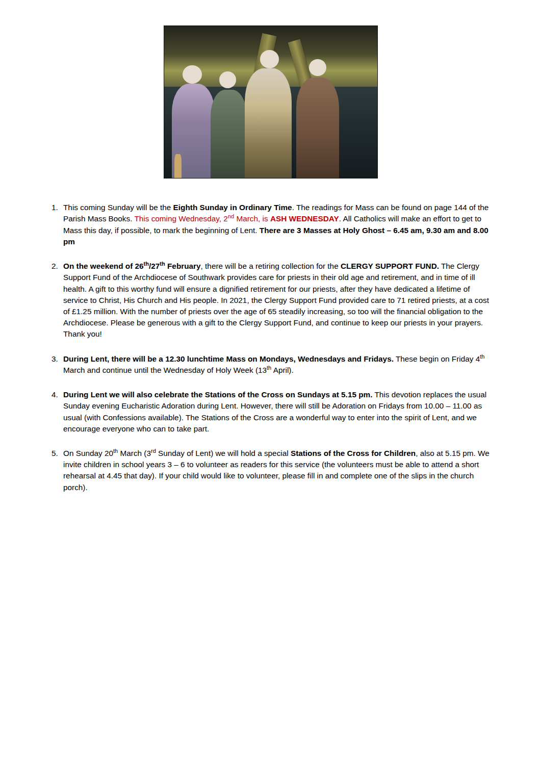This coming Sunday will be the Eighth Sunday in Ordinary Time. The readings for Mass can be found on page 144 of the Parish Mass Books. This coming Wednesday, 2nd March, is ASH WEDNESDAY. All Catholics will make an effort to get to Mass this day, if possible, to mark the beginning of Lent. There are 3 Masses at Holy Ghost – 6.45 am, 9.30 am and 8.00 pm
On the weekend of 26th/27th February, there will be a retiring collection for the CLERGY SUPPORT FUND. The Clergy Support Fund of the Archdiocese of Southwark provides care for priests in their old age and retirement, and in time of ill health. A gift to this worthy fund will ensure a dignified retirement for our priests, after they have dedicated a lifetime of service to Christ, His Church and His people. In 2021, the Clergy Support Fund provided care to 71 retired priests, at a cost of £1.25 million. With the number of priests over the age of 65 steadily increasing, so too will the financial obligation to the Archdiocese. Please be generous with a gift to the Clergy Support Fund, and continue to keep our priests in your prayers. Thank you!
During Lent, there will be a 12.30 lunchtime Mass on Mondays, Wednesdays and Fridays. These begin on Friday 4th March and continue until the Wednesday of Holy Week (13th April).
During Lent we will also celebrate the Stations of the Cross on Sundays at 5.15 pm. This devotion replaces the usual Sunday evening Eucharistic Adoration during Lent. However, there will still be Adoration on Fridays from 10.00 – 11.00 as usual (with Confessions available). The Stations of the Cross are a wonderful way to enter into the spirit of Lent, and we encourage everyone who can to take part.
On Sunday 20th March (3rd Sunday of Lent) we will hold a special Stations of the Cross for Children, also at 5.15 pm. We invite children in school years 3 – 6 to volunteer as readers for this service (the volunteers must be able to attend a short rehearsal at 4.45 that day). If your child would like to volunteer, please fill in and complete one of the slips in the church porch).